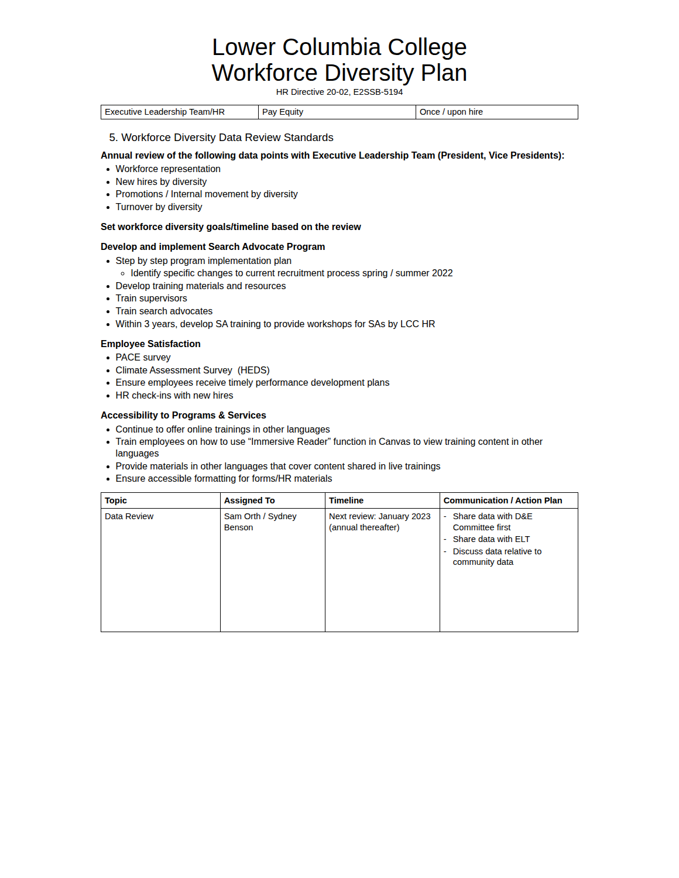Lower Columbia College
Workforce Diversity Plan
HR Directive 20-02, E2SSB-5194
| Executive Leadership Team/HR | Pay Equity | Once / upon hire |
Workforce Diversity Data Review Standards
Annual review of the following data points with Executive Leadership Team (President, Vice Presidents):
Workforce representation
New hires by diversity
Promotions / Internal movement by diversity
Turnover by diversity
Set workforce diversity goals/timeline based on the review
Develop and implement Search Advocate Program
Step by step program implementation plan
Identify specific changes to current recruitment process spring / summer 2022
Develop training materials and resources
Train supervisors
Train search advocates
Within 3 years, develop SA training to provide workshops for SAs by LCC HR
Employee Satisfaction
PACE survey
Climate Assessment Survey (HEDS)
Ensure employees receive timely performance development plans
HR check-ins with new hires
Accessibility to Programs & Services
Continue to offer online trainings in other languages
Train employees on how to use “Immersive Reader” function in Canvas to view training content in other languages
Provide materials in other languages that cover content shared in live trainings
Ensure accessible formatting for forms/HR materials
| Topic | Assigned To | Timeline | Communication / Action Plan |
| --- | --- | --- | --- |
| Data Review | Sam Orth / Sydney Benson | Next review: January 2023 (annual thereafter) | Share data with D&E Committee first Share data with ELT Discuss data relative to community data |